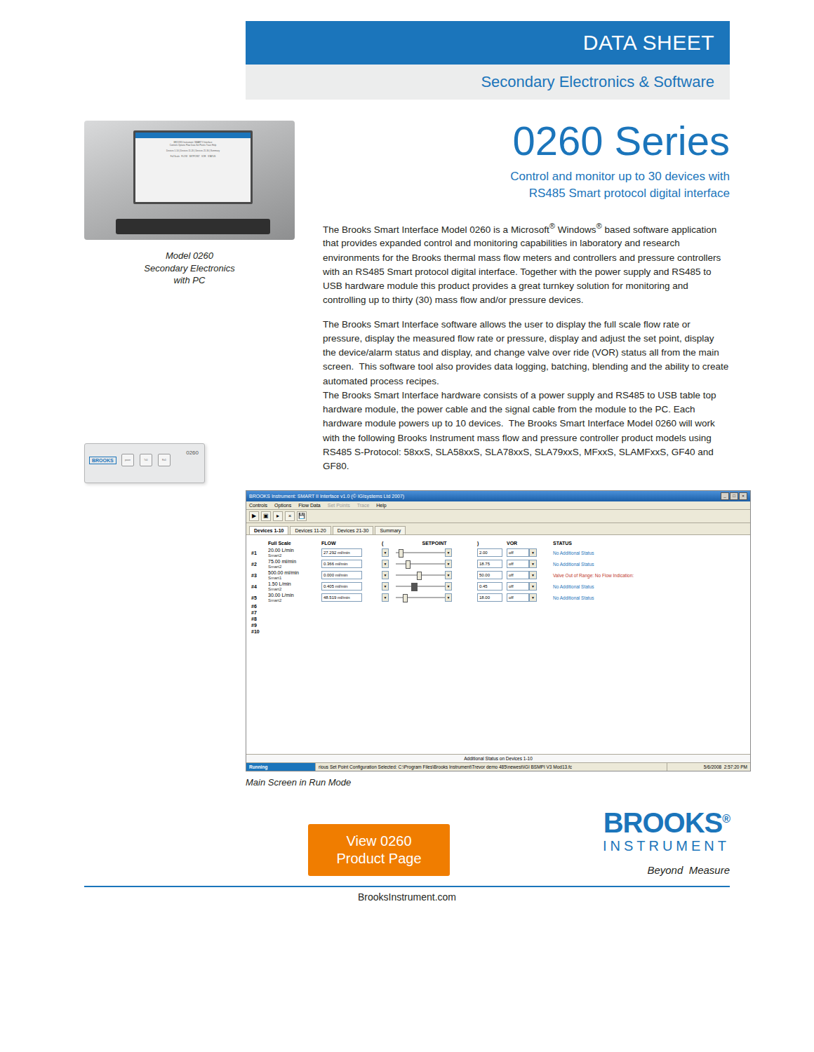DATA SHEET
Secondary Electronics & Software
BROOKS Instrument: SMART II Interface
Controls Options Flow Data Set Points Trace Help
Devices 1-10 | Devices 11-20 | Devices 21-30 | Summary
Full Scale FLOW SETPOINT VOR STATUS
BROOKS 0260 power TxD RxD
Model 0260
Secondary Electronics
with PC
0260 Series
Control and monitor up to 30 devices with
RS485 Smart protocol digital interface
The Brooks Smart Interface Model 0260 is a Microsoft® Windows® based software application that provides expanded control and monitoring capabilities in laboratory and research environments for the Brooks thermal mass flow meters and controllers and pressure controllers with an RS485 Smart protocol digital interface. Together with the power supply and RS485 to USB hardware module this product provides a great turnkey solution for monitoring and controlling up to thirty (30) mass flow and/or pressure devices.
The Brooks Smart Interface software allows the user to display the full scale flow rate or pressure, display the measured flow rate or pressure, display and adjust the set point, display the device/alarm status and display, and change valve over ride (VOR) status all from the main screen. This software tool also provides data logging, batching, blending and the ability to create automated process recipes.
The Brooks Smart Interface hardware consists of a power supply and RS485 to USB table top hardware module, the power cable and the signal cable from the module to the PC. Each hardware module powers up to 10 devices. The Brooks Smart Interface Model 0260 will work with the following Brooks Instrument mass flow and pressure controller product models using RS485 S-Protocol: 58xxS, SLA58xxS, SLA78xxS, SLA79xxS, MFxxS, SLAMFxxS, GF40 and GF80.
BROOKS Instrument: SMART II Interface v1.0 (© IGIsystems Ltd 2007) _□×
Controls Options Flow Data Set Points Trace Help
▶▣▸×💾
Devices 1-10 Devices 11-20 Devices 21-30 Summary
| | Full Scale | FLOW | ( | SETPOINT | ) | VOR | STATUS |
| --- | --- | --- | --- | --- | --- | --- | --- |
| #1 | 20.00 L/min Smart2 | 27.292 ml/min | ▼ | ▼ | 2.00 | off ▼ | No Additional Status |
| #2 | 75.00 ml/min Smart2 | 0.366 ml/min | ▼ | ▼ | 18.75 | off ▼ | No Additional Status |
| #3 | 500.00 ml/min Smart1 | 0.000 ml/min | ▼ | ▼ | 50.00 | off ▼ | Valve Out of Range: No Flow Indication: |
| #4 | 1.50 L/min Smart2 | 0.405 ml/min | ▼ | ▼ | 0.45 | off ▼ | No Additional Status |
| #5 | 30.00 L/min Smart2 | 48.519 ml/min | ▼ | ▼ | 18.00 | off ▼ | No Additional Status |
| #6 | |
| #7 | |
| #8 | |
| #9 | |
| #10 | |
Additional Status on Devices 1-10
Running
rious Set Point Configuration Selected: C:\Program Files\Brooks Instrument\Trevor demo 485\newest\IGI BSMPI V3 Mod13.fc
5/6/2008 2:57:20 PM
Main Screen in Run Mode
View 0260
Product Page
BROOKS®
INSTRUMENT
Beyond Measure
BrooksInstrument.com